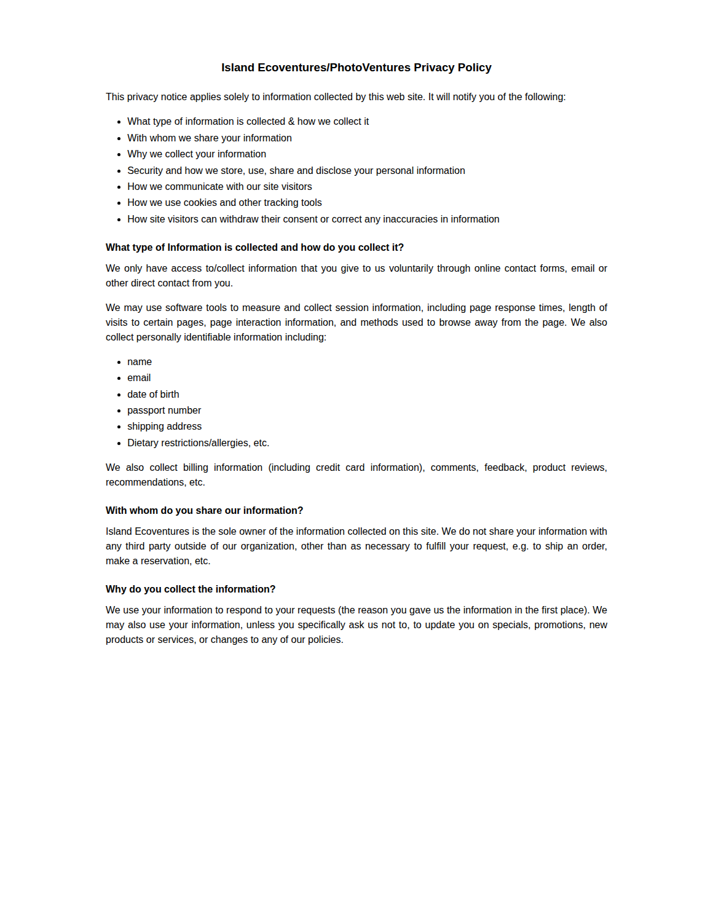Island Ecoventures/PhotoVentures Privacy Policy
This privacy notice applies solely to information collected by this web site. It will notify you of the following:
What type of information is collected & how we collect it
With whom we share your information
Why we collect your information
Security and how we store, use, share and disclose your personal information
How we communicate with our site visitors
How we use cookies and other tracking tools
How site visitors can withdraw their consent or correct any inaccuracies in information
What type of Information is collected and how do you collect it?
We only have access to/collect information that you give to us voluntarily through online contact forms, email or other direct contact from you.
We may use software tools to measure and collect session information, including page response times, length of visits to certain pages, page interaction information, and methods used to browse away from the page. We also collect personally identifiable information including:
name
email
date of birth
passport number
shipping address
Dietary restrictions/allergies, etc.
We also collect billing information (including credit card information), comments, feedback, product reviews, recommendations, etc.
With whom do you share our information?
Island Ecoventures is the sole owner of the information collected on this site. We do not share your information with any third party outside of our organization, other than as necessary to fulfill your request, e.g. to ship an order, make a reservation, etc.
Why do you collect the information?
We use your information to respond to your requests (the reason you gave us the information in the first place). We may also use your information, unless you specifically ask us not to, to update you on specials, promotions, new products or services, or changes to any of our policies.